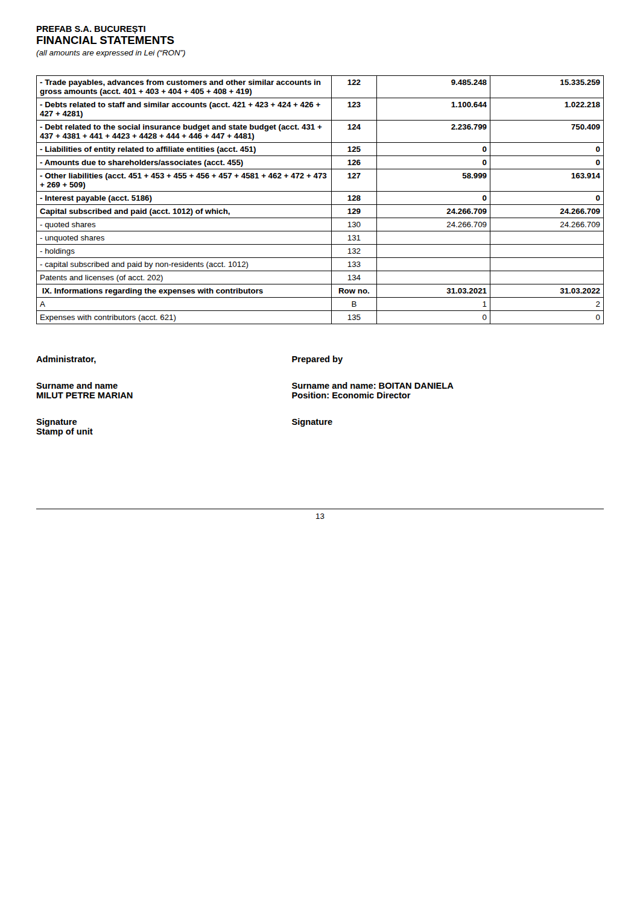PREFAB S.A. BUCUREȘTI
FINANCIAL STATEMENTS
(all amounts are expressed in Lei (“RON”)
| - Trade payables, advances from customers and other similar accounts in gross amounts (acct. 401 + 403 + 404 + 405 + 408 + 419) | 122 | 9.485.248 | 15.335.259 |
| - Debts related to staff and similar accounts (acct. 421 + 423 + 424 + 426 + 427 + 4281) | 123 | 1.100.644 | 1.022.218 |
| - Debt related to the social insurance budget and state budget (acct. 431 + 437 + 4381 + 441 + 4423 + 4428 + 444 + 446 + 447 + 4481) | 124 | 2.236.799 | 750.409 |
| - Liabilities of entity related to affiliate entities (acct. 451) | 125 | 0 | 0 |
| - Amounts due to shareholders/associates (acct. 455) | 126 | 0 | 0 |
| - Other liabilities (acct. 451 + 453 + 455 + 456 + 457 + 4581 + 462 + 472 + 473 + 269 + 509) | 127 | 58.999 | 163.914 |
| - Interest payable (acct. 5186) | 128 | 0 | 0 |
| Capital subscribed and paid (acct. 1012) of which, | 129 | 24.266.709 | 24.266.709 |
| - quoted shares | 130 | 24.266.709 | 24.266.709 |
| - unquoted shares | 131 | | |
| - holdings | 132 | | |
| - capital subscribed and paid by non-residents (acct. 1012) | 133 | | |
| Patents and licenses (of acct. 202) | 134 | | |
| IX. Informations regarding the expenses with contributors | Row no. | 31.03.2021 | 31.03.2022 |
| A | B | 1 | 2 |
| Expenses with contributors (acct. 621) | 135 | 0 | 0 |
| Administrator, | Prepared by |
| Surname and name MILUT PETRE MARIAN | Surname and name: BOITAN DANIELA Position: Economic Director |
| Signature Stamp of unit | Signature |
13